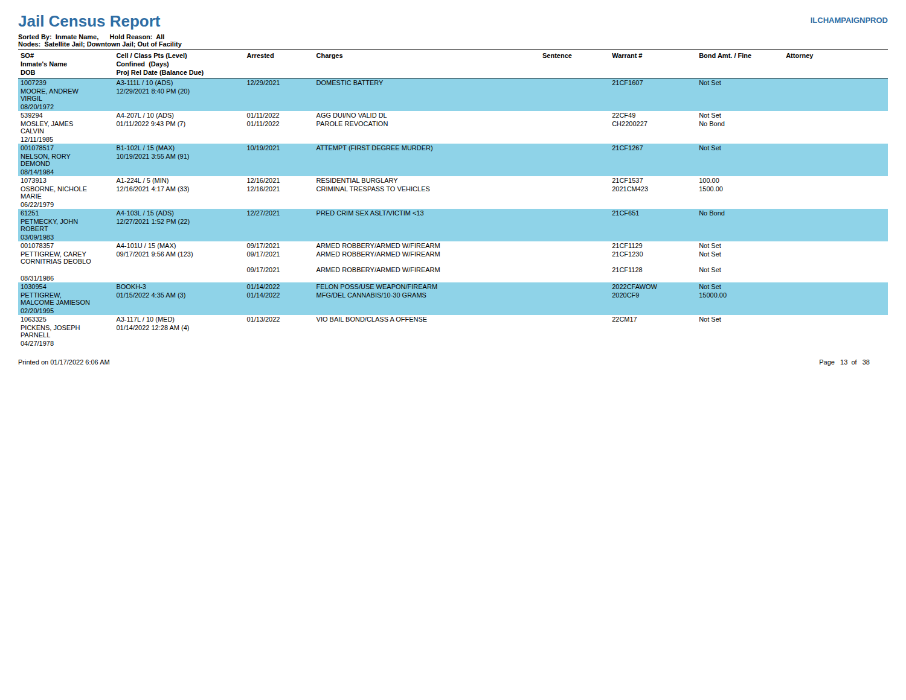Jail Census Report
ILCHAMPAIGNPROD
Sorted By: Inmate Name, Hold Reason: All
Nodes: Satellite Jail; Downtown Jail; Out of Facility
| SO# | Cell / Class Pts (Level) | Arrested | Charges | Sentence | Warrant # | Bond Amt. / Fine | Attorney |
| --- | --- | --- | --- | --- | --- | --- | --- |
| Inmate's Name | Confined (Days) | | | | | | |
| DOB | Proj Rel Date (Balance Due) | | | | | | |
| 1007239 | A3-111L / 10 (ADS) | 12/29/2021 | DOMESTIC BATTERY | | 21CF1607 | Not Set | |
| MOORE, ANDREW VIRGIL | 12/29/2021 8:40 PM (20) | | | | | | |
| 08/20/1972 | | | | | | | |
| 539294 | A4-207L / 10 (ADS) | 01/11/2022 | AGG DUI/NO VALID DL | | 22CF49 | Not Set | |
| MOSLEY, JAMES CALVIN | 01/11/2022 9:43 PM (7) | 01/11/2022 | PAROLE REVOCATION | | CH2200227 | No Bond | |
| 12/11/1985 | | | | | | | |
| 001078517 | B1-102L / 15 (MAX) | 10/19/2021 | ATTEMPT (FIRST DEGREE MURDER) | | 21CF1267 | Not Set | |
| NELSON, RORY DEMOND | 10/19/2021 3:55 AM (91) | | | | | | |
| 08/14/1984 | | | | | | | |
| 1073913 | A1-224L / 5 (MIN) | 12/16/2021 | RESIDENTIAL BURGLARY | | 21CF1537 | 100.00 | |
| OSBORNE, NICHOLE MARIE | 12/16/2021 4:17 AM (33) | 12/16/2021 | CRIMINAL TRESPASS TO VEHICLES | | 2021CM423 | 1500.00 | |
| 06/22/1979 | | | | | | | |
| 61251 | A4-103L / 15 (ADS) | 12/27/2021 | PRED CRIM SEX ASLT/VICTIM <13 | | 21CF651 | No Bond | |
| PETMECKY, JOHN ROBERT | 12/27/2021 1:52 PM (22) | | | | | | |
| 03/09/1983 | | | | | | | |
| 001078357 | A4-101U / 15 (MAX) | 09/17/2021 | ARMED ROBBERY/ARMED W/FIREARM | | 21CF1129 | Not Set | |
| PETTIGREW, CAREY CORNITRIAS DEOBLO | 09/17/2021 9:56 AM (123) | 09/17/2021 | ARMED ROBBERY/ARMED W/FIREARM | | 21CF1230 | Not Set | |
| | | 09/17/2021 | ARMED ROBBERY/ARMED W/FIREARM | | 21CF1128 | Not Set | |
| 08/31/1986 | | | | | | | |
| 1030954 | BOOKH-3 | 01/14/2022 | FELON POSS/USE WEAPON/FIREARM | | 2022CFAWOW | Not Set | |
| PETTIGREW, MALCOME JAMIESON | 01/15/2022 4:35 AM (3) | 01/14/2022 | MFG/DEL CANNABIS/10-30 GRAMS | | 2020CF9 | 15000.00 | |
| 02/20/1995 | | | | | | | |
| 1063325 | A3-117L / 10 (MED) | 01/13/2022 | VIO BAIL BOND/CLASS A OFFENSE | | 22CM17 | Not Set | |
| PICKENS, JOSEPH PARNELL | 01/14/2022 12:28 AM (4) | | | | | | |
| 04/27/1978 | | | | | | | |
Printed on 01/17/2022 6:06 AM Page 13 of 38